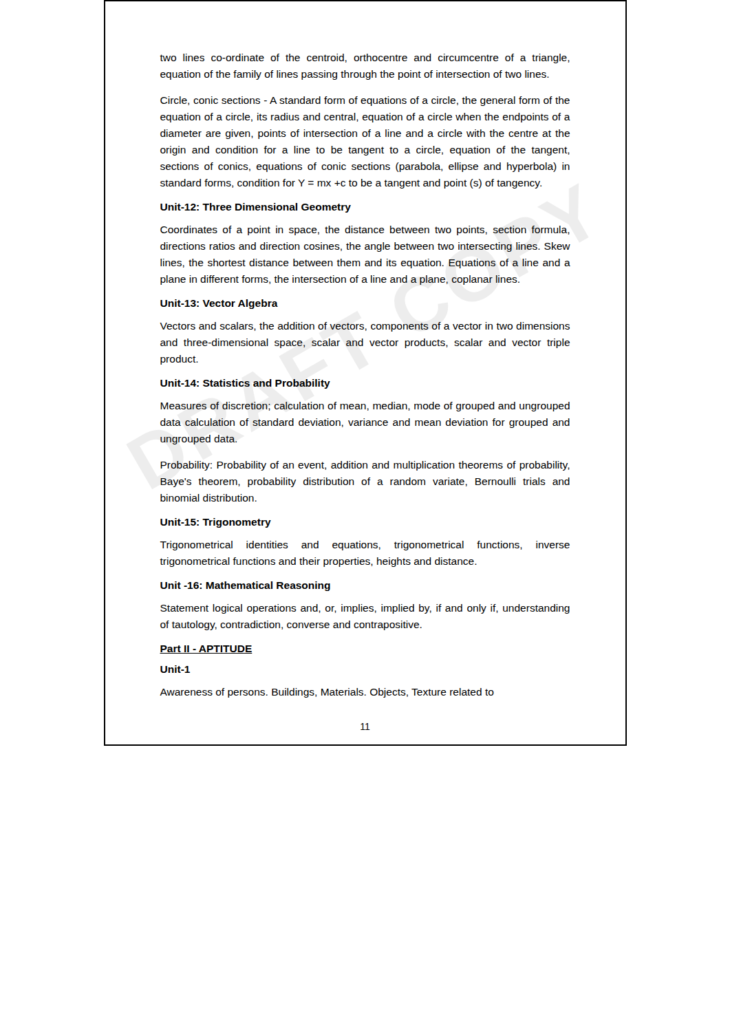DRAFT COPY
two lines co-ordinate of the centroid, orthocentre and circumcentre of a triangle, equation of the family of lines passing through the point of intersection of two lines.
Circle, conic sections - A standard form of equations of a circle, the general form of the equation of a circle, its radius and central, equation of a circle when the endpoints of a diameter are given, points of intersection of a line and a circle with the centre at the origin and condition for a line to be tangent to a circle, equation of the tangent, sections of conics, equations of conic sections (parabola, ellipse and hyperbola) in standard forms, condition for Y = mx +c to be a tangent and point (s) of tangency.
Unit-12: Three Dimensional Geometry
Coordinates of a point in space, the distance between two points, section formula, directions ratios and direction cosines, the angle between two intersecting lines. Skew lines, the shortest distance between them and its equation. Equations of a line and a plane in different forms, the intersection of a line and a plane, coplanar lines.
Unit-13: Vector Algebra
Vectors and scalars, the addition of vectors, components of a vector in two dimensions and three-dimensional space, scalar and vector products, scalar and vector triple product.
Unit-14: Statistics and Probability
Measures of discretion; calculation of mean, median, mode of grouped and ungrouped data calculation of standard deviation, variance and mean deviation for grouped and ungrouped data.
Probability: Probability of an event, addition and multiplication theorems of probability, Baye's theorem, probability distribution of a random variate, Bernoulli trials and binomial distribution.
Unit-15: Trigonometry
Trigonometrical identities and equations, trigonometrical functions, inverse trigonometrical functions and their properties, heights and distance.
Unit -16: Mathematical Reasoning
Statement logical operations and, or, implies, implied by, if and only if, understanding of tautology, contradiction, converse and contrapositive.
Part II - APTITUDE
Unit-1
Awareness of persons. Buildings, Materials. Objects, Texture related to
11